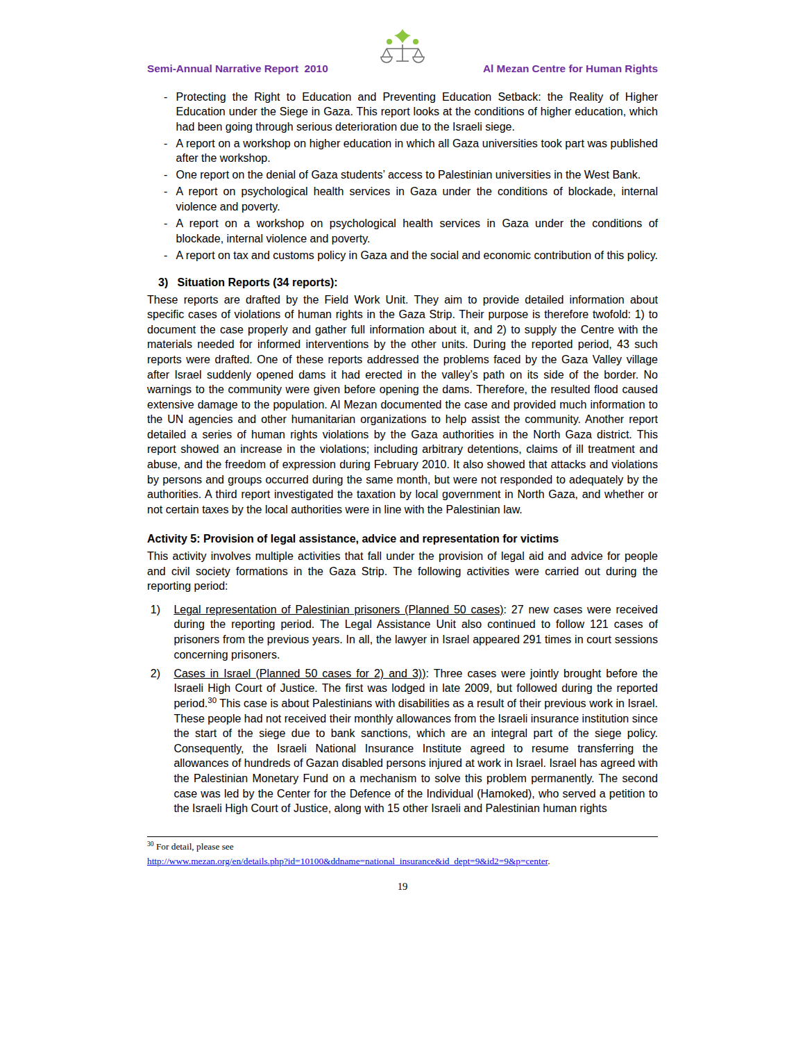Semi-Annual Narrative Report 2010 Al Mezan Centre for Human Rights
Protecting the Right to Education and Preventing Education Setback: the Reality of Higher Education under the Siege in Gaza. This report looks at the conditions of higher education, which had been going through serious deterioration due to the Israeli siege.
A report on a workshop on higher education in which all Gaza universities took part was published after the workshop.
One report on the denial of Gaza students’ access to Palestinian universities in the West Bank.
A report on psychological health services in Gaza under the conditions of blockade, internal violence and poverty.
A report on a workshop on psychological health services in Gaza under the conditions of blockade, internal violence and poverty.
A report on tax and customs policy in Gaza and the social and economic contribution of this policy.
3) Situation Reports (34 reports):
These reports are drafted by the Field Work Unit. They aim to provide detailed information about specific cases of violations of human rights in the Gaza Strip. Their purpose is therefore twofold: 1) to document the case properly and gather full information about it, and 2) to supply the Centre with the materials needed for informed interventions by the other units. During the reported period, 43 such reports were drafted. One of these reports addressed the problems faced by the Gaza Valley village after Israel suddenly opened dams it had erected in the valley’s path on its side of the border. No warnings to the community were given before opening the dams. Therefore, the resulted flood caused extensive damage to the population. Al Mezan documented the case and provided much information to the UN agencies and other humanitarian organizations to help assist the community. Another report detailed a series of human rights violations by the Gaza authorities in the North Gaza district. This report showed an increase in the violations; including arbitrary detentions, claims of ill treatment and abuse, and the freedom of expression during February 2010. It also showed that attacks and violations by persons and groups occurred during the same month, but were not responded to adequately by the authorities. A third report investigated the taxation by local government in North Gaza, and whether or not certain taxes by the local authorities were in line with the Palestinian law.
Activity 5: Provision of legal assistance, advice and representation for victims
This activity involves multiple activities that fall under the provision of legal aid and advice for people and civil society formations in the Gaza Strip. The following activities were carried out during the reporting period:
Legal representation of Palestinian prisoners (Planned 50 cases): 27 new cases were received during the reporting period. The Legal Assistance Unit also continued to follow 121 cases of prisoners from the previous years. In all, the lawyer in Israel appeared 291 times in court sessions concerning prisoners.
Cases in Israel (Planned 50 cases for 2) and 3)): Three cases were jointly brought before the Israeli High Court of Justice. The first was lodged in late 2009, but followed during the reported period.30 This case is about Palestinians with disabilities as a result of their previous work in Israel. These people had not received their monthly allowances from the Israeli insurance institution since the start of the siege due to bank sanctions, which are an integral part of the siege policy. Consequently, the Israeli National Insurance Institute agreed to resume transferring the allowances of hundreds of Gazan disabled persons injured at work in Israel. Israel has agreed with the Palestinian Monetary Fund on a mechanism to solve this problem permanently. The second case was led by the Center for the Defence of the Individual (Hamoked), who served a petition to the Israeli High Court of Justice, along with 15 other Israeli and Palestinian human rights
30 For detail, please see
http://www.mezan.org/en/details.php?id=10100&ddname=national_insurance&id_dept=9&id2=9&p=center.
19